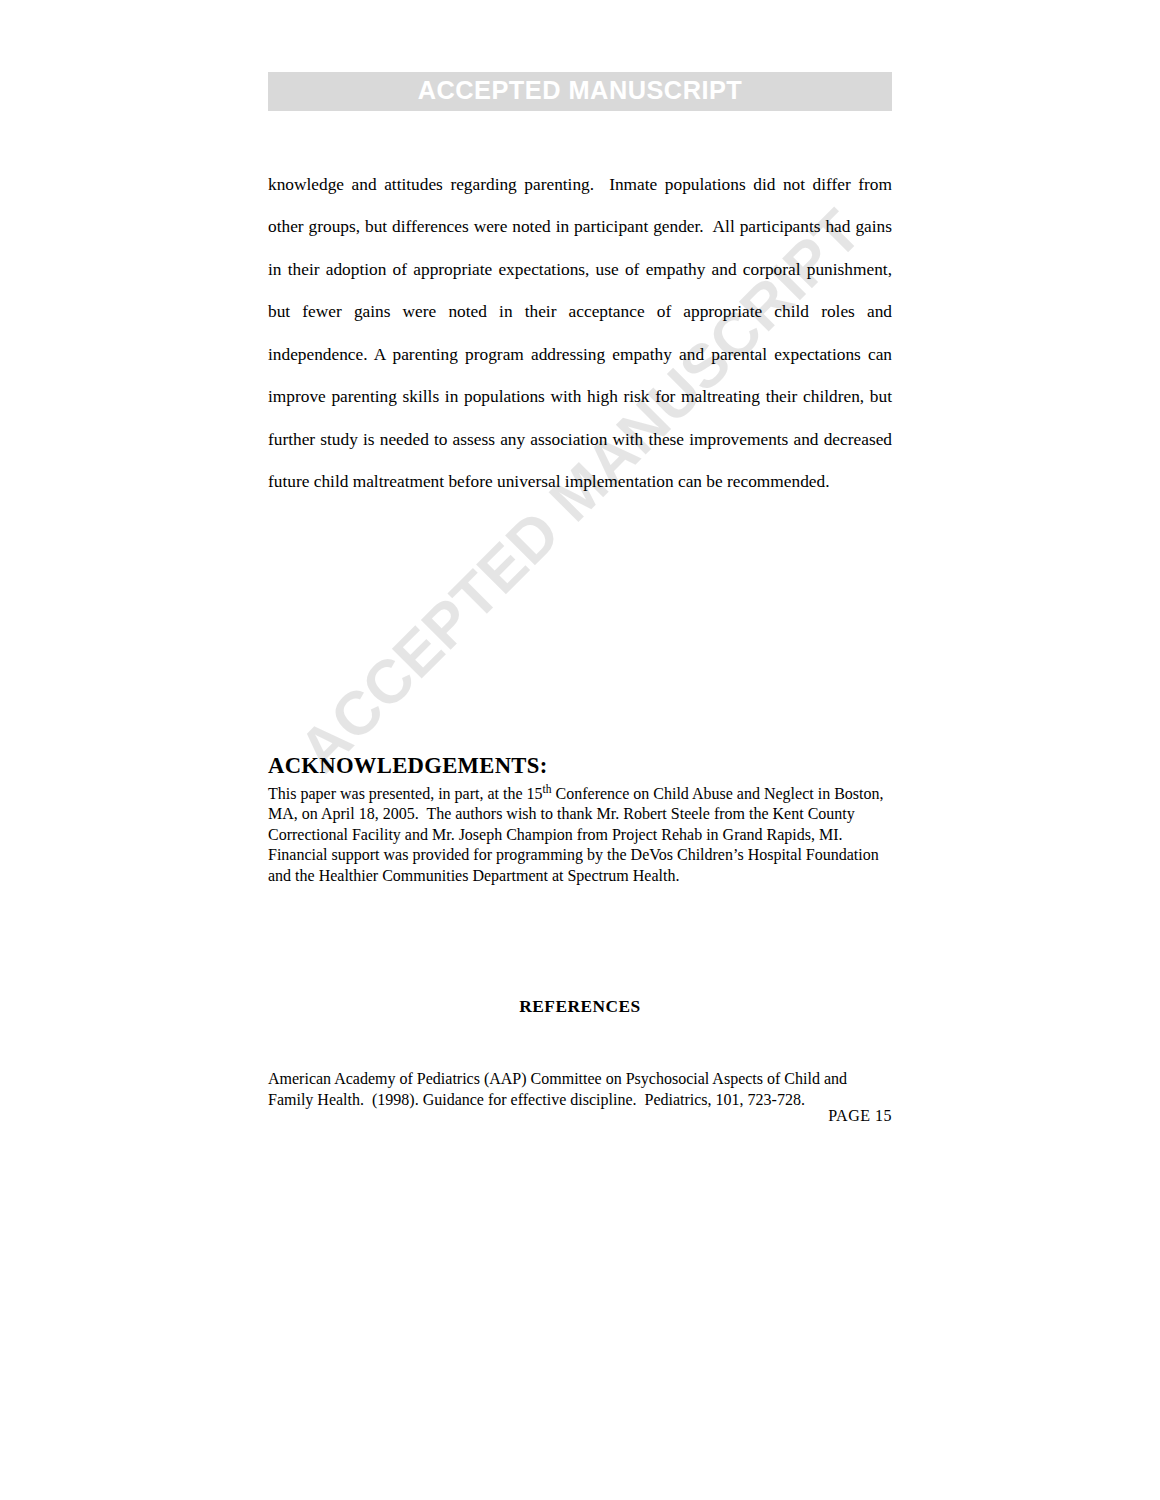ACCEPTED MANUSCRIPT
ACCEPTED MANUSCRIPT
knowledge and attitudes regarding parenting. Inmate populations did not differ from other groups, but differences were noted in participant gender. All participants had gains in their adoption of appropriate expectations, use of empathy and corporal punishment, but fewer gains were noted in their acceptance of appropriate child roles and independence. A parenting program addressing empathy and parental expectations can improve parenting skills in populations with high risk for maltreating their children, but further study is needed to assess any association with these improvements and decreased future child maltreatment before universal implementation can be recommended.
ACKNOWLEDGEMENTS:
This paper was presented, in part, at the 15th Conference on Child Abuse and Neglect in Boston, MA, on April 18, 2005. The authors wish to thank Mr. Robert Steele from the Kent County Correctional Facility and Mr. Joseph Champion from Project Rehab in Grand Rapids, MI. Financial support was provided for programming by the DeVos Children’s Hospital Foundation and the Healthier Communities Department at Spectrum Health.
REFERENCES
American Academy of Pediatrics (AAP) Committee on Psychosocial Aspects of Child and Family Health. (1998). Guidance for effective discipline. Pediatrics, 101, 723-728.
PAGE 15